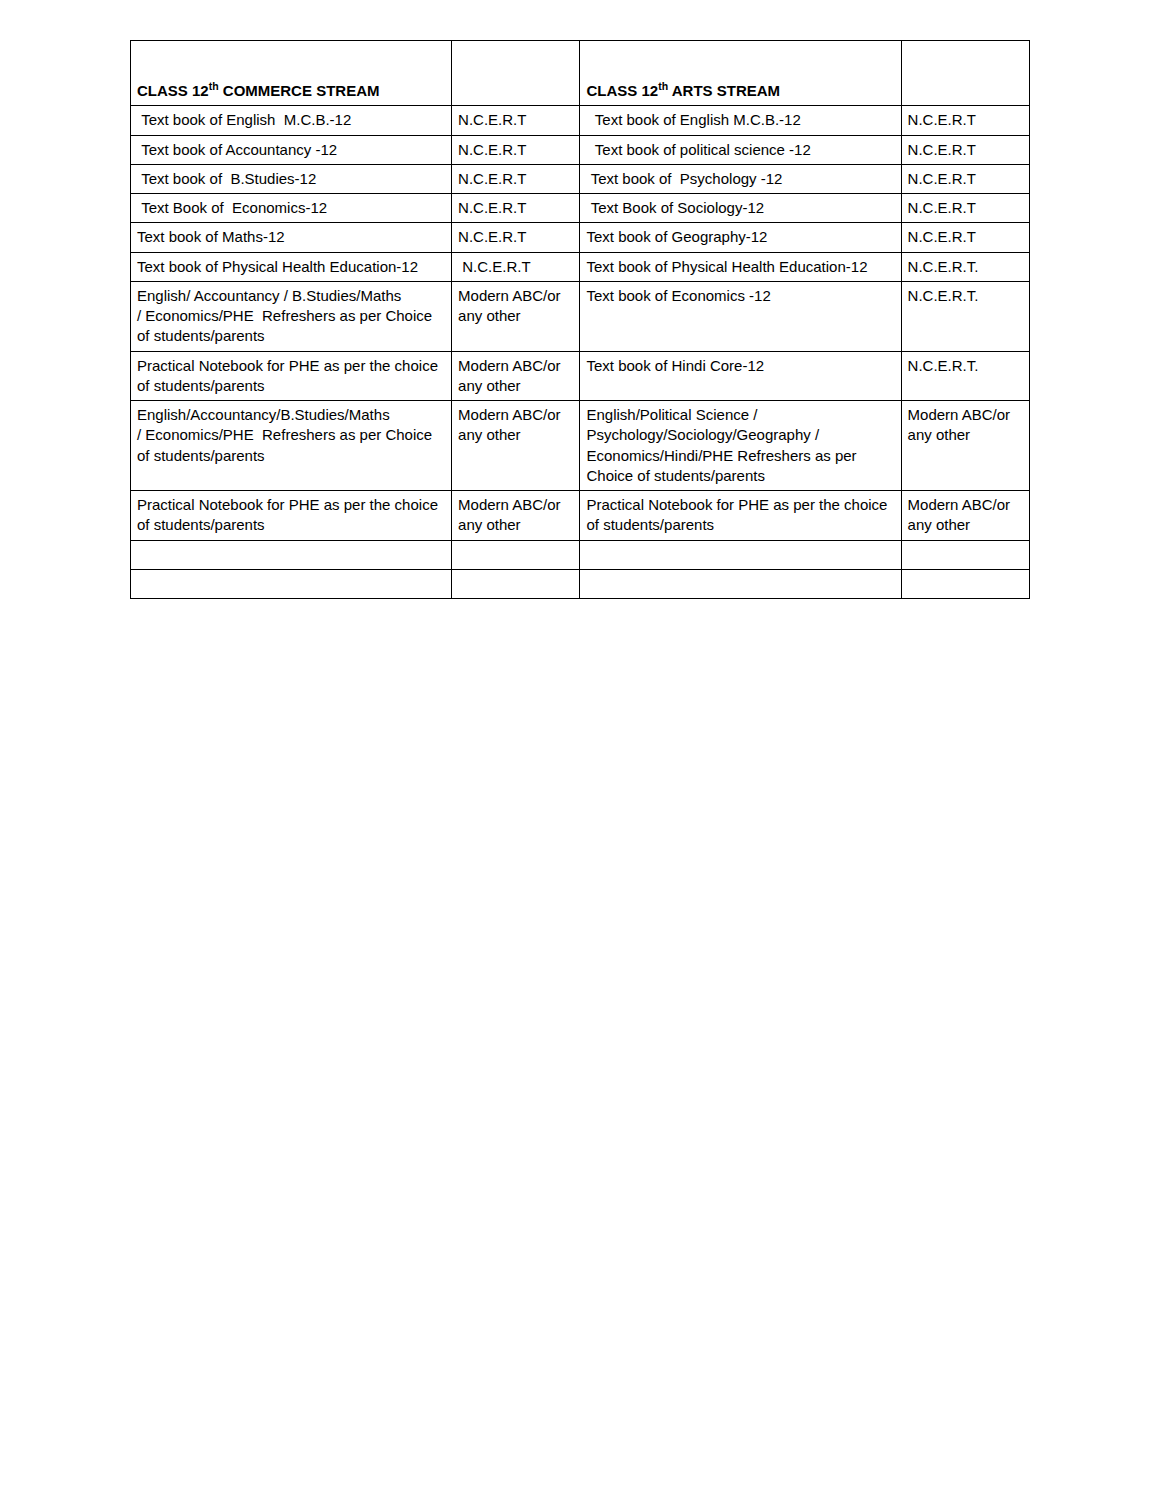| CLASS 12 th COMMERCE STREAM | | CLASS 12 th ARTS STREAM | |
| Text book of English M.C.B.-12 | N.C.E.R.T | Text book of English M.C.B.-12 | N.C.E.R.T |
| Text book of Accountancy -12 | N.C.E.R.T | Text book of political science -12 | N.C.E.R.T |
| Text book of B.Studies-12 | N.C.E.R.T | Text book of Psychology -12 | N.C.E.R.T |
| Text Book of Economics-12 | N.C.E.R.T | Text Book of Sociology-12 | N.C.E.R.T |
| Text book of Maths-12 | N.C.E.R.T | Text book of Geography-12 | N.C.E.R.T |
| Text book of Physical Health Education-12 | N.C.E.R.T | Text book of Physical Health Education-12 | N.C.E.R.T. |
| English/ Accountancy / B.Studies/Maths / Economics/PHE Refreshers as per Choice of students/parents | Modern ABC/or any other | Text book of Economics -12 | N.C.E.R.T. |
| Practical Notebook for PHE as per the choice of students/parents | Modern ABC/or any other | Text book of Hindi Core-12 | N.C.E.R.T. |
| English/Accountancy/B.Studies/Maths / Economics/PHE Refreshers as per Choice of students/parents | Modern ABC/or any other | English/Political Science / Psychology/Sociology/Geography / Economics/Hindi/PHE Refreshers as per Choice of students/parents | Modern ABC/or any other |
| Practical Notebook for PHE as per the choice of students/parents | Modern ABC/or any other | Practical Notebook for PHE as per the choice of students/parents | Modern ABC/or any other |